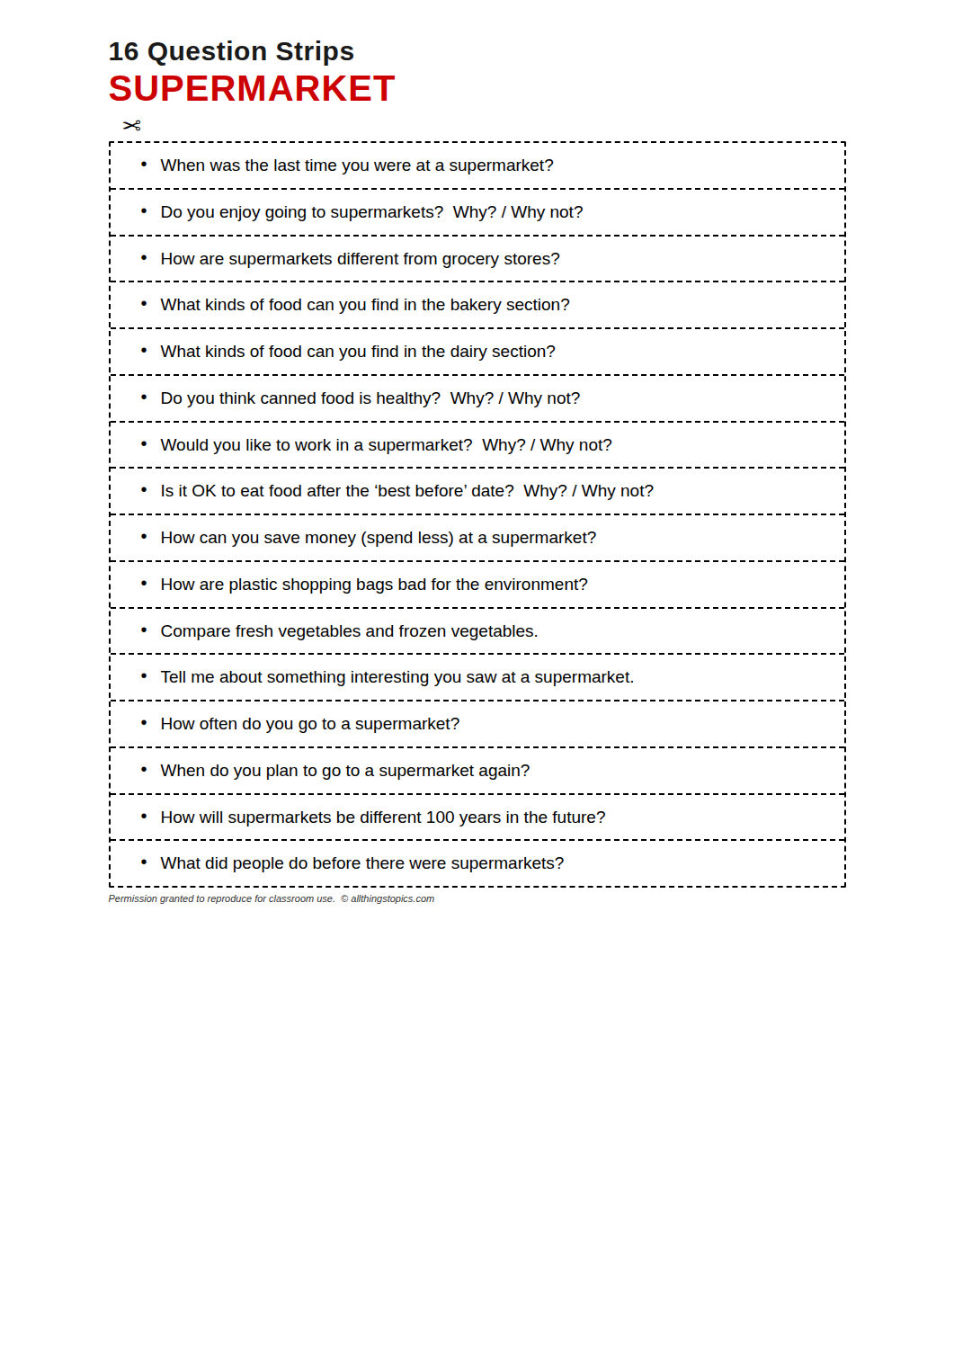16 Question Strips
Supermarket
✂
When was the last time you were at a supermarket?
Do you enjoy going to supermarkets? Why? / Why not?
How are supermarkets different from grocery stores?
What kinds of food can you find in the bakery section?
What kinds of food can you find in the dairy section?
Do you think canned food is healthy? Why? / Why not?
Would you like to work in a supermarket? Why? / Why not?
Is it OK to eat food after the ‘best before’ date? Why? / Why not?
How can you save money (spend less) at a supermarket?
How are plastic shopping bags bad for the environment?
Compare fresh vegetables and frozen vegetables.
Tell me about something interesting you saw at a supermarket.
How often do you go to a supermarket?
When do you plan to go to a supermarket again?
How will supermarkets be different 100 years in the future?
What did people do before there were supermarkets?
Permission granted to reproduce for classroom use. © allthingstopics.com